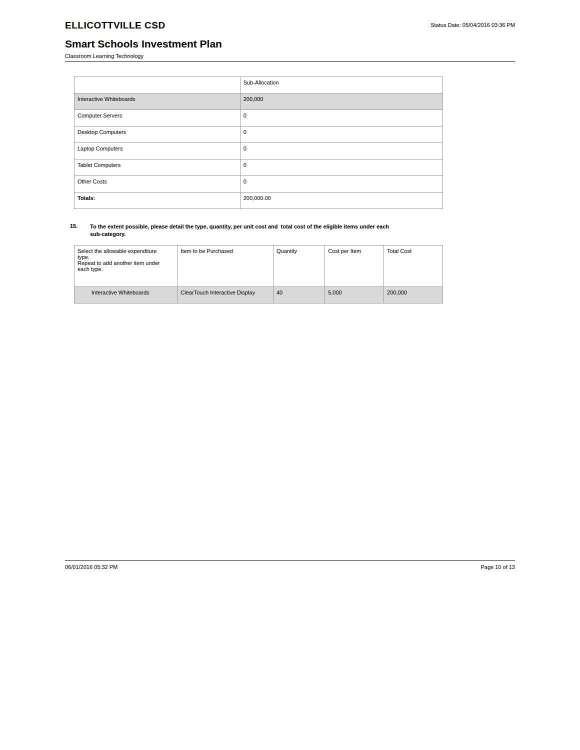ELLICOTTVILLE CSD
Status Date: 05/04/2016 03:36 PM
Smart Schools Investment Plan
Classroom Learning Technology
| | Sub-Allocation |
| Interactive Whiteboards | 200,000 |
| Computer Servers | 0 |
| Desktop Computers | 0 |
| Laptop Computers | 0 |
| Tablet Computers | 0 |
| Other Costs | 0 |
| Totals: | 200,000.00 |
15.
To the extent possible, please detail the type, quantity, per unit cost and total cost of the eligible items under each
sub-category.
| Select the allowable expenditure type. Repeat to add another item under each type. | Item to be Purchased | Quantity | Cost per Item | Total Cost |
| Interactive Whiteboards | ClearTouch Interactive Display | 40 | 5,000 | 200,000 |
06/01/2016 05:32 PM
Page 10 of 13